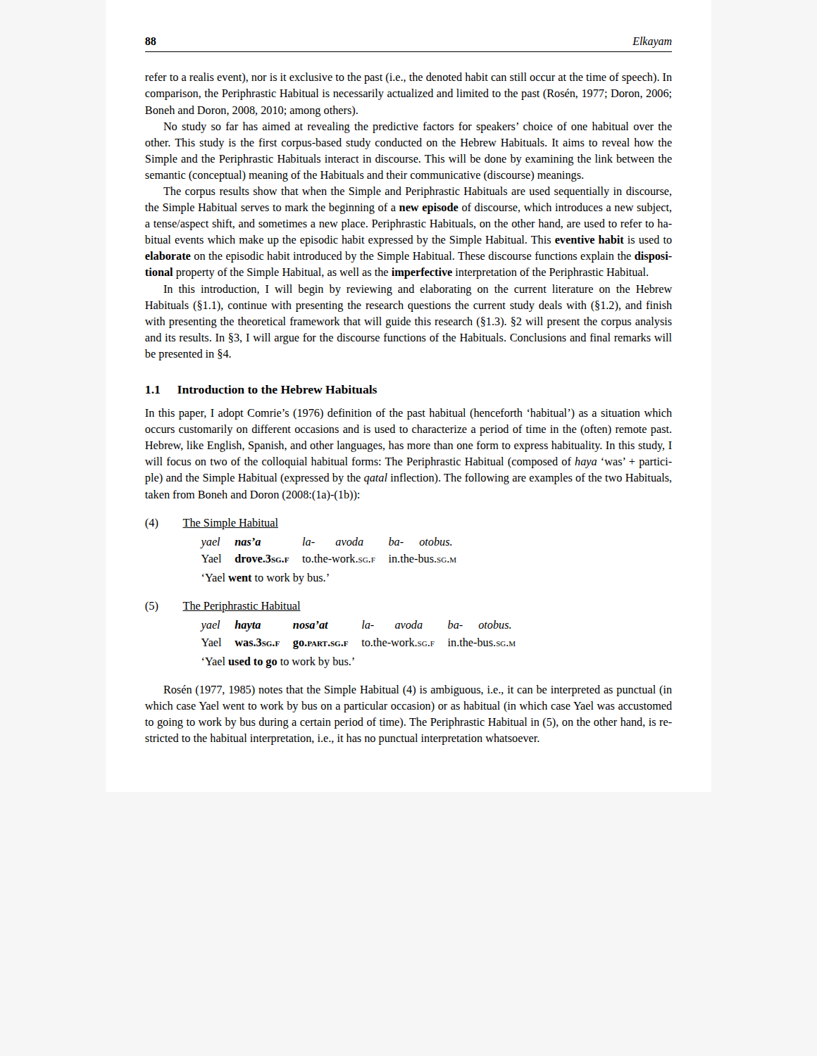88 Elkayam
refer to a realis event), nor is it exclusive to the past (i.e., the denoted habit can still occur at the time of speech). In comparison, the Periphrastic Habitual is necessarily actualized and limited to the past (Rosén, 1977; Doron, 2006; Boneh and Doron, 2008, 2010; among others).
No study so far has aimed at revealing the predictive factors for speakers’ choice of one habitual over the other. This study is the first corpus-based study conducted on the Hebrew Habituals. It aims to reveal how the Simple and the Periphrastic Habituals interact in discourse. This will be done by examining the link between the semantic (conceptual) meaning of the Habituals and their communicative (discourse) meanings.
The corpus results show that when the Simple and Periphrastic Habituals are used sequentially in discourse, the Simple Habitual serves to mark the beginning of a new episode of discourse, which introduces a new subject, a tense/aspect shift, and sometimes a new place. Periphrastic Habituals, on the other hand, are used to refer to habitual events which make up the episodic habit expressed by the Simple Habitual. This eventive habit is used to elaborate on the episodic habit introduced by the Simple Habitual. These discourse functions explain the dispositional property of the Simple Habitual, as well as the imperfective interpretation of the Periphrastic Habitual.
In this introduction, I will begin by reviewing and elaborating on the current literature on the Hebrew Habituals (§1.1), continue with presenting the research questions the current study deals with (§1.2), and finish with presenting the theoretical framework that will guide this research (§1.3). §2 will present the corpus analysis and its results. In §3, I will argue for the discourse functions of the Habituals. Conclusions and final remarks will be presented in §4.
1.1 Introduction to the Hebrew Habituals
In this paper, I adopt Comrie’s (1976) definition of the past habitual (henceforth ‘habitual’) as a situation which occurs customarily on different occasions and is used to characterize a period of time in the (often) remote past. Hebrew, like English, Spanish, and other languages, has more than one form to express habituality. In this study, I will focus on two of the colloquial habitual forms: The Periphrastic Habitual (composed of haya ‘was’ + participle) and the Simple Habitual (expressed by the qatal inflection). The following are examples of the two Habituals, taken from Boneh and Doron (2008:(1a)-(1b)):
(4)
The Simple Habitual
| yael | nas’a | la- | avoda | ba- | otobus. |
| Yael | drove.3 sg.f | to.the-work. sg.f | in.the-bus. sg.m |
‘Yael went to work by bus.’
(5)
The Periphrastic Habitual
| yael | hayta | nosa’at | la- | avoda | ba- | otobus. |
| Yael | was.3 sg.f | go. part.sg.f | to.the-work. sg.f | in.the-bus. sg.m |
‘Yael used to go to work by bus.’
Rosén (1977, 1985) notes that the Simple Habitual (4) is ambiguous, i.e., it can be interpreted as punctual (in which case Yael went to work by bus on a particular occasion) or as habitual (in which case Yael was accustomed to going to work by bus during a certain period of time). The Periphrastic Habitual in (5), on the other hand, is restricted to the habitual interpretation, i.e., it has no punctual interpretation whatsoever.